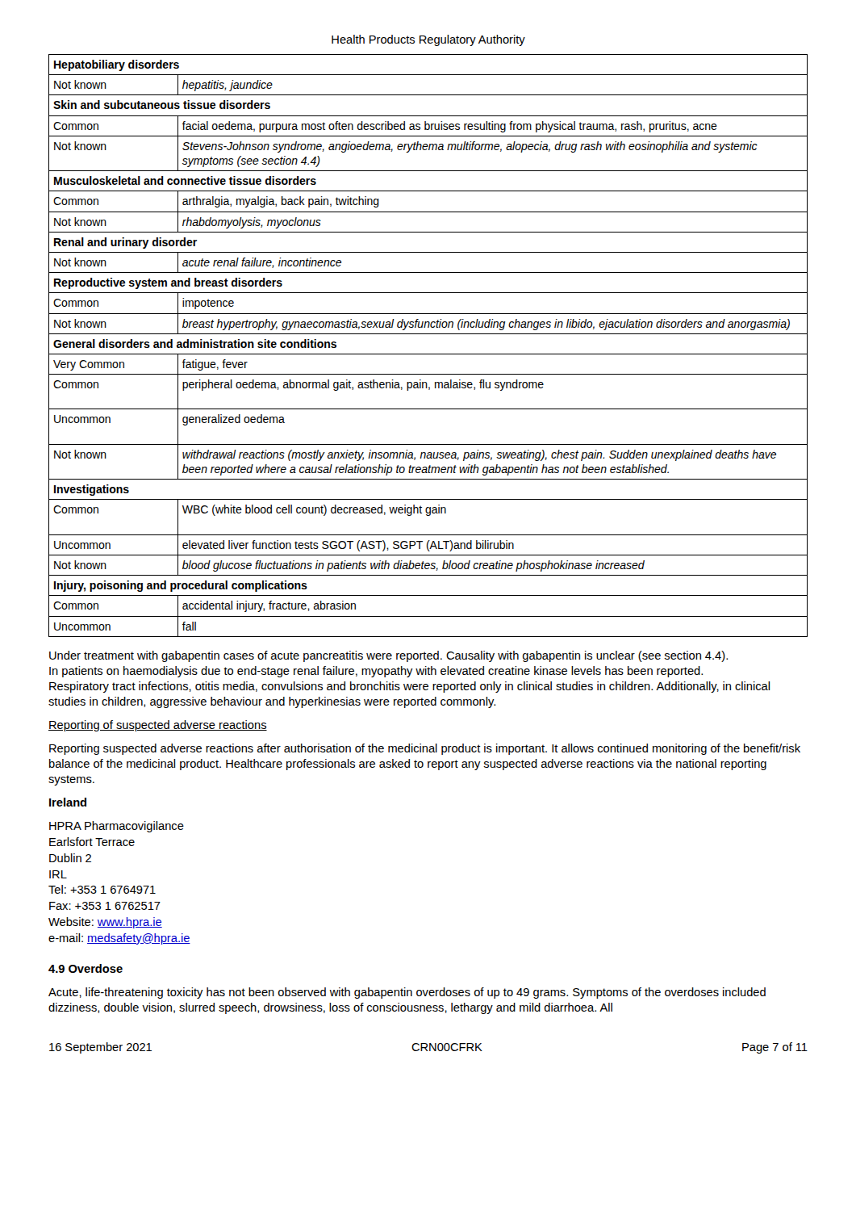Health Products Regulatory Authority
| Hepatobiliary disorders |
| Not known | hepatitis, jaundice |
| Skin and subcutaneous tissue disorders |
| Common | facial oedema, purpura most often described as bruises resulting from physical trauma, rash, pruritus, acne |
| Not known | Stevens-Johnson syndrome, angioedema, erythema multiforme, alopecia, drug rash with eosinophilia and systemic symptoms (see section 4.4) |
| Musculoskeletal and connective tissue disorders |
| Common | arthralgia, myalgia, back pain, twitching |
| Not known | rhabdomyolysis, myoclonus |
| Renal and urinary disorder |
| Not known | acute renal failure, incontinence |
| Reproductive system and breast disorders |
| Common | impotence |
| Not known | breast hypertrophy, gynaecomastia,sexual dysfunction (including changes in libido, ejaculation disorders and anorgasmia) |
| General disorders and administration site conditions |
| Very Common | fatigue, fever |
| Common | peripheral oedema, abnormal gait, asthenia, pain, malaise, flu syndrome |
| Uncommon | generalized oedema |
| Not known | withdrawal reactions (mostly anxiety, insomnia, nausea, pains, sweating), chest pain. Sudden unexplained deaths have been reported where a causal relationship to treatment with gabapentin has not been established. |
| Investigations |
| Common | WBC (white blood cell count) decreased, weight gain |
| Uncommon | elevated liver function tests SGOT (AST), SGPT (ALT)and bilirubin |
| Not known | blood glucose fluctuations in patients with diabetes, blood creatine phosphokinase increased |
| Injury, poisoning and procedural complications |
| Common | accidental injury, fracture, abrasion |
| Uncommon | fall |
Under treatment with gabapentin cases of acute pancreatitis were reported. Causality with gabapentin is unclear (see section 4.4).
In patients on haemodialysis due to end-stage renal failure, myopathy with elevated creatine kinase levels has been reported.
Respiratory tract infections, otitis media, convulsions and bronchitis were reported only in clinical studies in children. Additionally, in clinical studies in children, aggressive behaviour and hyperkinesias were reported commonly.
Reporting of suspected adverse reactions
Reporting suspected adverse reactions after authorisation of the medicinal product is important. It allows continued monitoring of the benefit/risk balance of the medicinal product. Healthcare professionals are asked to report any suspected adverse reactions via the national reporting systems.
Ireland
HPRA Pharmacovigilance
Earlsfort Terrace
Dublin 2
IRL
Tel: +353 1 6764971
Fax: +353 1 6762517
Website: www.hpra.ie
e-mail: medsafety@hpra.ie
4.9 Overdose
Acute, life-threatening toxicity has not been observed with gabapentin overdoses of up to 49 grams. Symptoms of the overdoses included dizziness, double vision, slurred speech, drowsiness, loss of consciousness, lethargy and mild diarrhoea. All
16 September 2021 CRN00CFRK Page 7 of 11